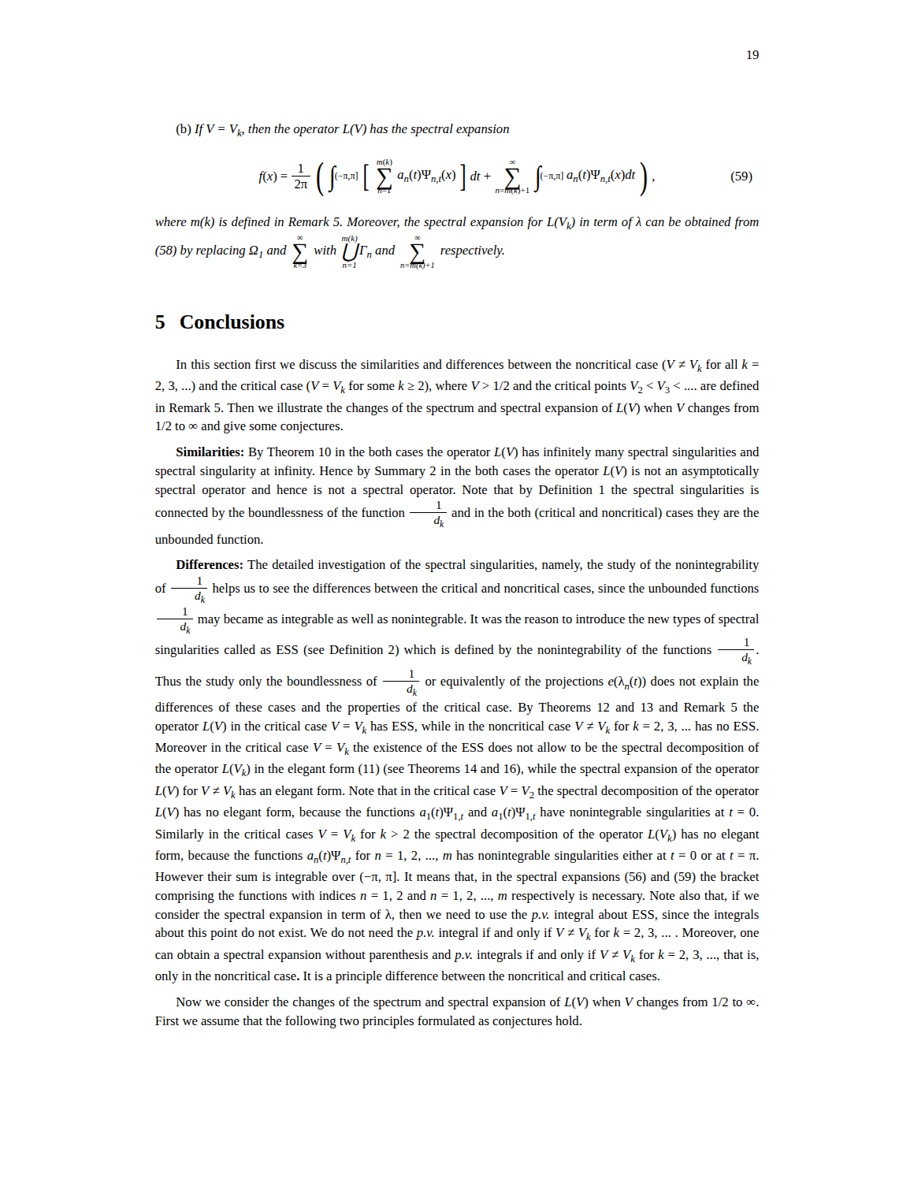19
(b) If V = Vk, then the operator L(V) has the spectral expansion
f(x) = 12π ( ∫(−π,π] [ m(k) ∑ n=1 an(t)Ψn,t(x) ] dt + ∞ ∑ n=m(k)+1 ∫(−π,π] an(t)Ψn,t(x)dt ) ,
(59)
where m(k) is defined in Remark 5. Moreover, the spectral expansion for L(Vk) in term of λ can be obtained from (58) by replacing Ω1 and ∞∑k=3 with m(k)⋃n=1 Γn and ∞∑n=m(k)+1 respectively.
5 Conclusions
In this section first we discuss the similarities and differences between the noncritical case (V ≠ Vk for all k = 2, 3, ...) and the critical case (V = Vk for some k ≥ 2), where V > 1/2 and the critical points V 2 < V 3 < .... are defined in Remark 5. Then we illustrate the changes of the spectrum and spectral expansion of L(V) when V changes from 1/2 to ∞ and give some conjectures.
Similarities: By Theorem 10 in the both cases the operator L(V) has infinitely many spectral singularities and spectral singularity at infinity. Hence by Summary 2 in the both cases the operator L(V) is not an asymptotically spectral operator and hence is not a spectral operator. Note that by Definition 1 the spectral singularities is connected by the boundlessness of the function 1 dk and in the both (critical and noncritical) cases they are the unbounded function.
Differences: The detailed investigation of the spectral singularities, namely, the study of the nonintegrability of 1 dk helps us to see the differences between the critical and noncritical cases, since the unbounded functions 1 dk may became as integrable as well as nonintegrable. It was the reason to introduce the new types of spectral singularities called as ESS (see Definition 2) which is defined by the nonintegrability of the functions 1 dk. Thus the study only the boundlessness of 1 dk or equivalently of the projections e(λn(t)) does not explain the differences of these cases and the properties of the critical case. By Theorems 12 and 13 and Remark 5 the operator L(V) in the critical case V = Vk has ESS, while in the noncritical case V ≠ Vk for k = 2, 3, ... has no ESS. Moreover in the critical case V = Vk the existence of the ESS does not allow to be the spectral decomposition of the operator L(Vk) in the elegant form (11) (see Theorems 14 and 16), while the spectral expansion of the operator L(V) for V ≠ Vk has an elegant form. Note that in the critical case V = V 2 the spectral decomposition of the operator L(V) has no elegant form, because the functions a 1(t)Ψ1,t and a 1(t)Ψ1,t have nonintegrable singularities at t = 0. Similarly in the critical cases V = Vk for k > 2 the spectral decomposition of the operator L(Vk) has no elegant form, because the functions an(t)Ψn,t for n = 1, 2, ..., m has nonintegrable singularities either at t = 0 or at t = π. However their sum is integrable over (−π, π]. It means that, in the spectral expansions (56) and (59) the bracket comprising the functions with indices n = 1, 2 and n = 1, 2, ..., m respectively is necessary. Note also that, if we consider the spectral expansion in term of λ, then we need to use the p.v. integral about ESS, since the integrals about this point do not exist. We do not need the p.v. integral if and only if V ≠ Vk for k = 2, 3, ... . Moreover, one can obtain a spectral expansion without parenthesis and p.v. integrals if and only if V ≠ Vk for k = 2, 3, ..., that is, only in the noncritical case. It is a principle difference between the noncritical and critical cases.
Now we consider the changes of the spectrum and spectral expansion of L(V) when V changes from 1/2 to ∞. First we assume that the following two principles formulated as conjectures hold.